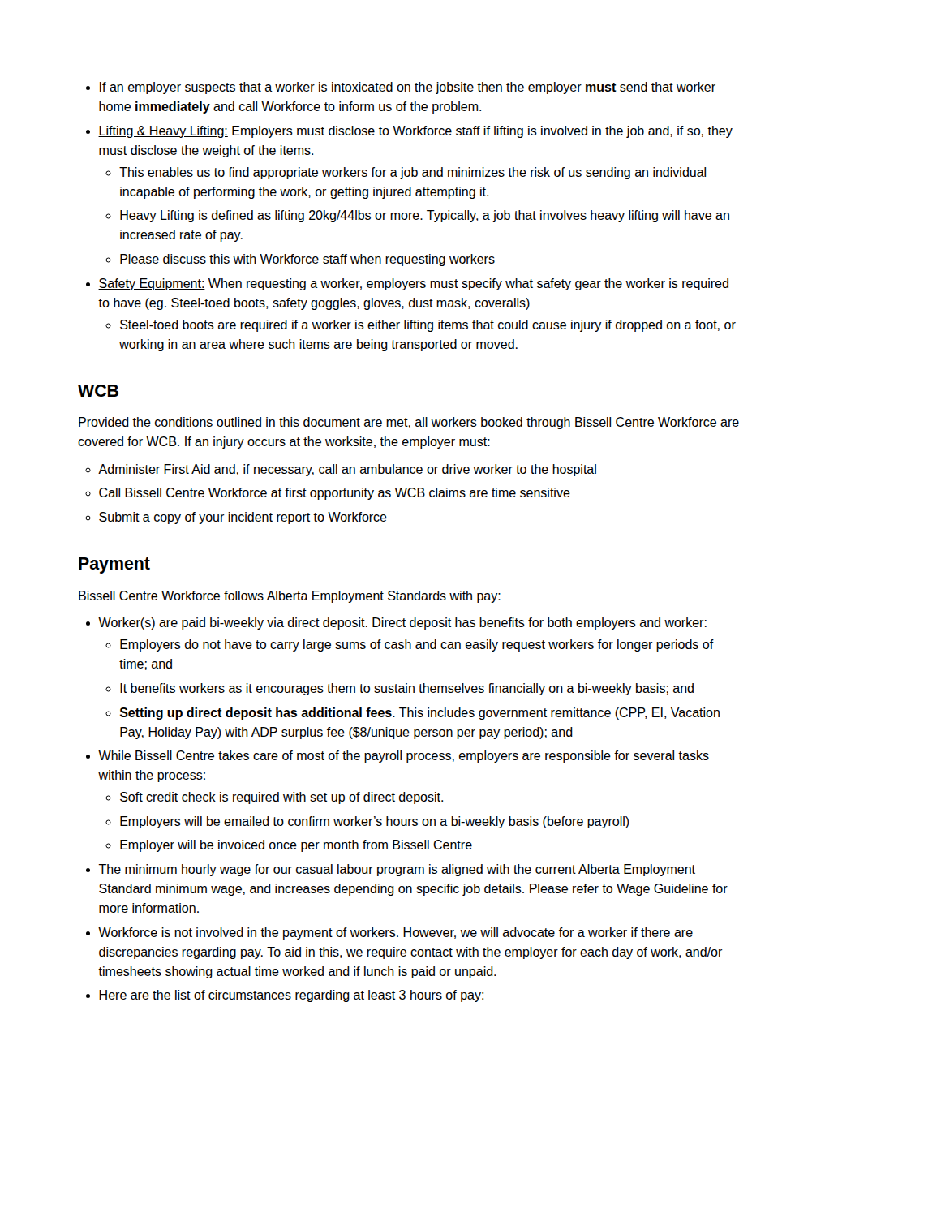If an employer suspects that a worker is intoxicated on the jobsite then the employer must send that worker home immediately and call Workforce to inform us of the problem.
Lifting & Heavy Lifting: Employers must disclose to Workforce staff if lifting is involved in the job and, if so, they must disclose the weight of the items.
This enables us to find appropriate workers for a job and minimizes the risk of us sending an individual incapable of performing the work, or getting injured attempting it.
Heavy Lifting is defined as lifting 20kg/44lbs or more. Typically, a job that involves heavy lifting will have an increased rate of pay.
Please discuss this with Workforce staff when requesting workers
Safety Equipment: When requesting a worker, employers must specify what safety gear the worker is required to have (eg. Steel-toed boots, safety goggles, gloves, dust mask, coveralls)
Steel-toed boots are required if a worker is either lifting items that could cause injury if dropped on a foot, or working in an area where such items are being transported or moved.
WCB
Provided the conditions outlined in this document are met, all workers booked through Bissell Centre Workforce are covered for WCB. If an injury occurs at the worksite, the employer must:
Administer First Aid and, if necessary, call an ambulance or drive worker to the hospital
Call Bissell Centre Workforce at first opportunity as WCB claims are time sensitive
Submit a copy of your incident report to Workforce
Payment
Bissell Centre Workforce follows Alberta Employment Standards with pay:
Worker(s) are paid bi-weekly via direct deposit. Direct deposit has benefits for both employers and worker:
Employers do not have to carry large sums of cash and can easily request workers for longer periods of time; and
It benefits workers as it encourages them to sustain themselves financially on a bi-weekly basis; and
Setting up direct deposit has additional fees. This includes government remittance (CPP, EI, Vacation Pay, Holiday Pay) with ADP surplus fee ($8/unique person per pay period); and
While Bissell Centre takes care of most of the payroll process, employers are responsible for several tasks within the process:
Soft credit check is required with set up of direct deposit.
Employers will be emailed to confirm worker’s hours on a bi-weekly basis (before payroll)
Employer will be invoiced once per month from Bissell Centre
The minimum hourly wage for our casual labour program is aligned with the current Alberta Employment Standard minimum wage, and increases depending on specific job details. Please refer to Wage Guideline for more information.
Workforce is not involved in the payment of workers. However, we will advocate for a worker if there are discrepancies regarding pay. To aid in this, we require contact with the employer for each day of work, and/or timesheets showing actual time worked and if lunch is paid or unpaid.
Here are the list of circumstances regarding at least 3 hours of pay: